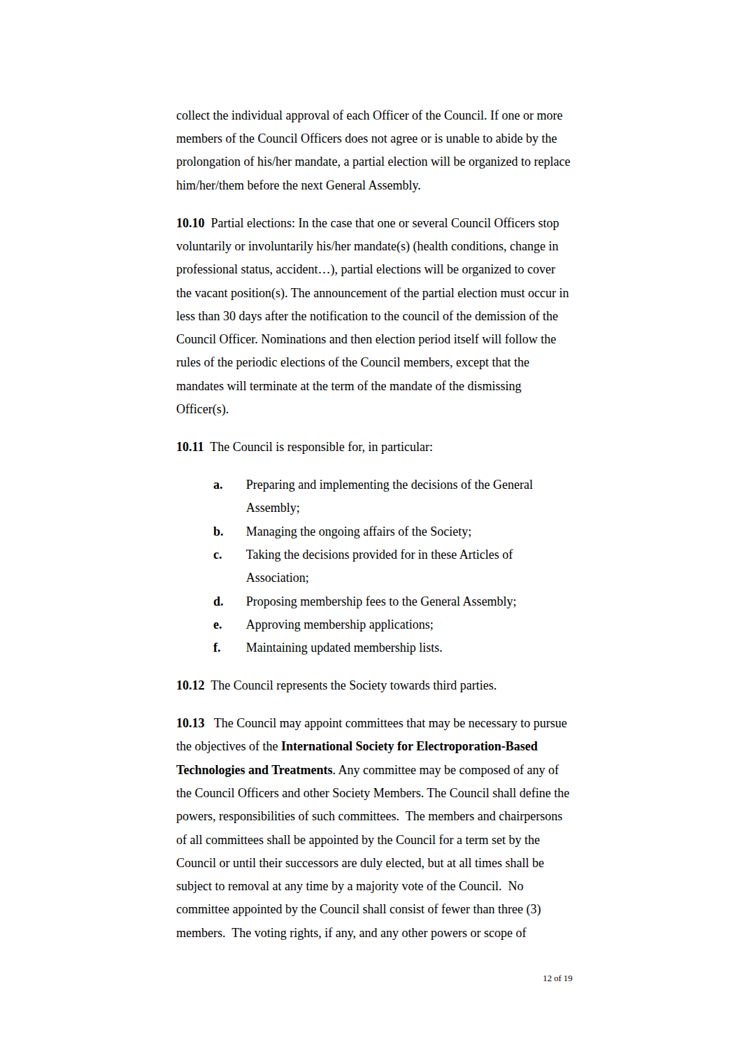collect the individual approval of each Officer of the Council. If one or more members of the Council Officers does not agree or is unable to abide by the prolongation of his/her mandate, a partial election will be organized to replace him/her/them before the next General Assembly.
10.10 Partial elections: In the case that one or several Council Officers stop voluntarily or involuntarily his/her mandate(s) (health conditions, change in professional status, accident…), partial elections will be organized to cover the vacant position(s). The announcement of the partial election must occur in less than 30 days after the notification to the council of the demission of the Council Officer. Nominations and then election period itself will follow the rules of the periodic elections of the Council members, except that the mandates will terminate at the term of the mandate of the dismissing Officer(s).
10.11 The Council is responsible for, in particular:
a. Preparing and implementing the decisions of the General Assembly;
b. Managing the ongoing affairs of the Society;
c. Taking the decisions provided for in these Articles of Association;
d. Proposing membership fees to the General Assembly;
e. Approving membership applications;
f. Maintaining updated membership lists.
10.12 The Council represents the Society towards third parties.
10.13 The Council may appoint committees that may be necessary to pursue the objectives of the International Society for Electroporation-Based Technologies and Treatments. Any committee may be composed of any of the Council Officers and other Society Members. The Council shall define the powers, responsibilities of such committees. The members and chairpersons of all committees shall be appointed by the Council for a term set by the Council or until their successors are duly elected, but at all times shall be subject to removal at any time by a majority vote of the Council. No committee appointed by the Council shall consist of fewer than three (3) members. The voting rights, if any, and any other powers or scope of
12 of 19